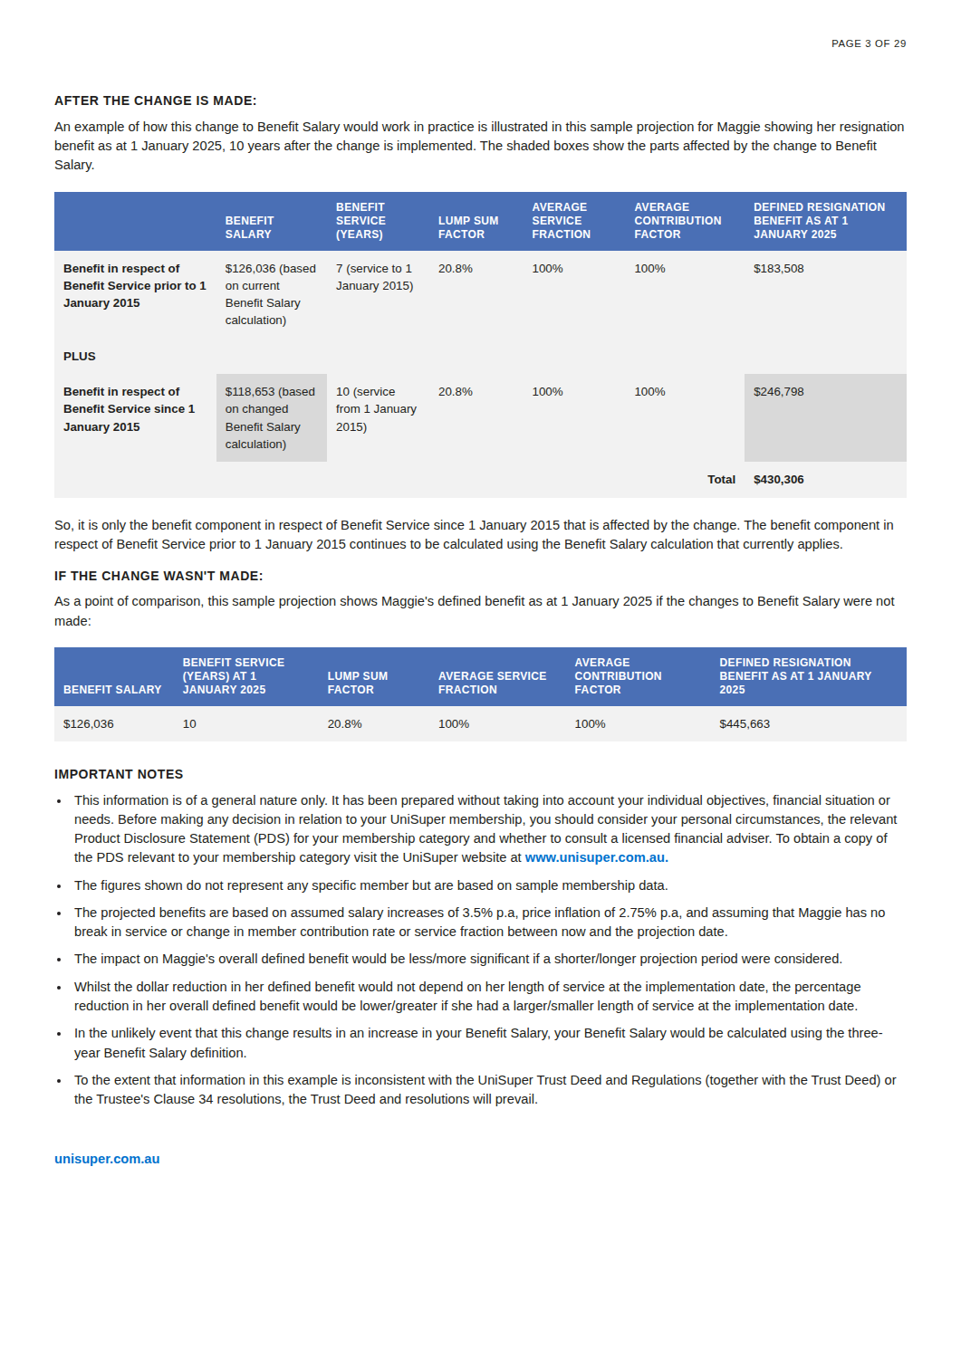PAGE 3 OF 29
After the change is made:
An example of how this change to Benefit Salary would work in practice is illustrated in this sample projection for Maggie showing her resignation benefit as at 1 January 2025, 10 years after the change is implemented. The shaded boxes show the parts affected by the change to Benefit Salary.
| | Benefit Salary | Benefit Service (years) | Lump sum factor | Average service fraction | Average contribution factor | Defined resignation benefit as at 1 January 2025 |
| --- | --- | --- | --- | --- | --- | --- |
| Benefit in respect of Benefit Service prior to 1 January 2015 | $126,036 (based on current Benefit Salary calculation) | 7 (service to 1 January 2015) | 20.8% | 100% | 100% | $183,508 |
| PLUS |
| Benefit in respect of Benefit Service since 1 January 2015 | $118,653 (based on changed Benefit Salary calculation) | 10 (service from 1 January 2015) | 20.8% | 100% | 100% | $246,798 |
| Total | $430,306 |
So, it is only the benefit component in respect of Benefit Service since 1 January 2015 that is affected by the change. The benefit component in respect of Benefit Service prior to 1 January 2015 continues to be calculated using the Benefit Salary calculation that currently applies.
If the change wasn't made:
As a point of comparison, this sample projection shows Maggie's defined benefit as at 1 January 2025 if the changes to Benefit Salary were not made:
| Benefit Salary | Benefit Service (years) at 1 January 2025 | Lump sum factor | Average service fraction | Average contribution factor | Defined resignation benefit as at 1 January 2025 |
| --- | --- | --- | --- | --- | --- |
| $126,036 | 10 | 20.8% | 100% | 100% | $445,663 |
Important notes
This information is of a general nature only. It has been prepared without taking into account your individual objectives, financial situation or needs. Before making any decision in relation to your UniSuper membership, you should consider your personal circumstances, the relevant Product Disclosure Statement (PDS) for your membership category and whether to consult a licensed financial adviser. To obtain a copy of the PDS relevant to your membership category visit the UniSuper website at www.unisuper.com.au.
The figures shown do not represent any specific member but are based on sample membership data.
The projected benefits are based on assumed salary increases of 3.5% p.a, price inflation of 2.75% p.a, and assuming that Maggie has no break in service or change in member contribution rate or service fraction between now and the projection date.
The impact on Maggie's overall defined benefit would be less/more significant if a shorter/longer projection period were considered.
Whilst the dollar reduction in her defined benefit would not depend on her length of service at the implementation date, the percentage reduction in her overall defined benefit would be lower/greater if she had a larger/smaller length of service at the implementation date.
In the unlikely event that this change results in an increase in your Benefit Salary, your Benefit Salary would be calculated using the three-year Benefit Salary definition.
To the extent that information in this example is inconsistent with the UniSuper Trust Deed and Regulations (together with the Trust Deed) or the Trustee's Clause 34 resolutions, the Trust Deed and resolutions will prevail.
unisuper.com.au